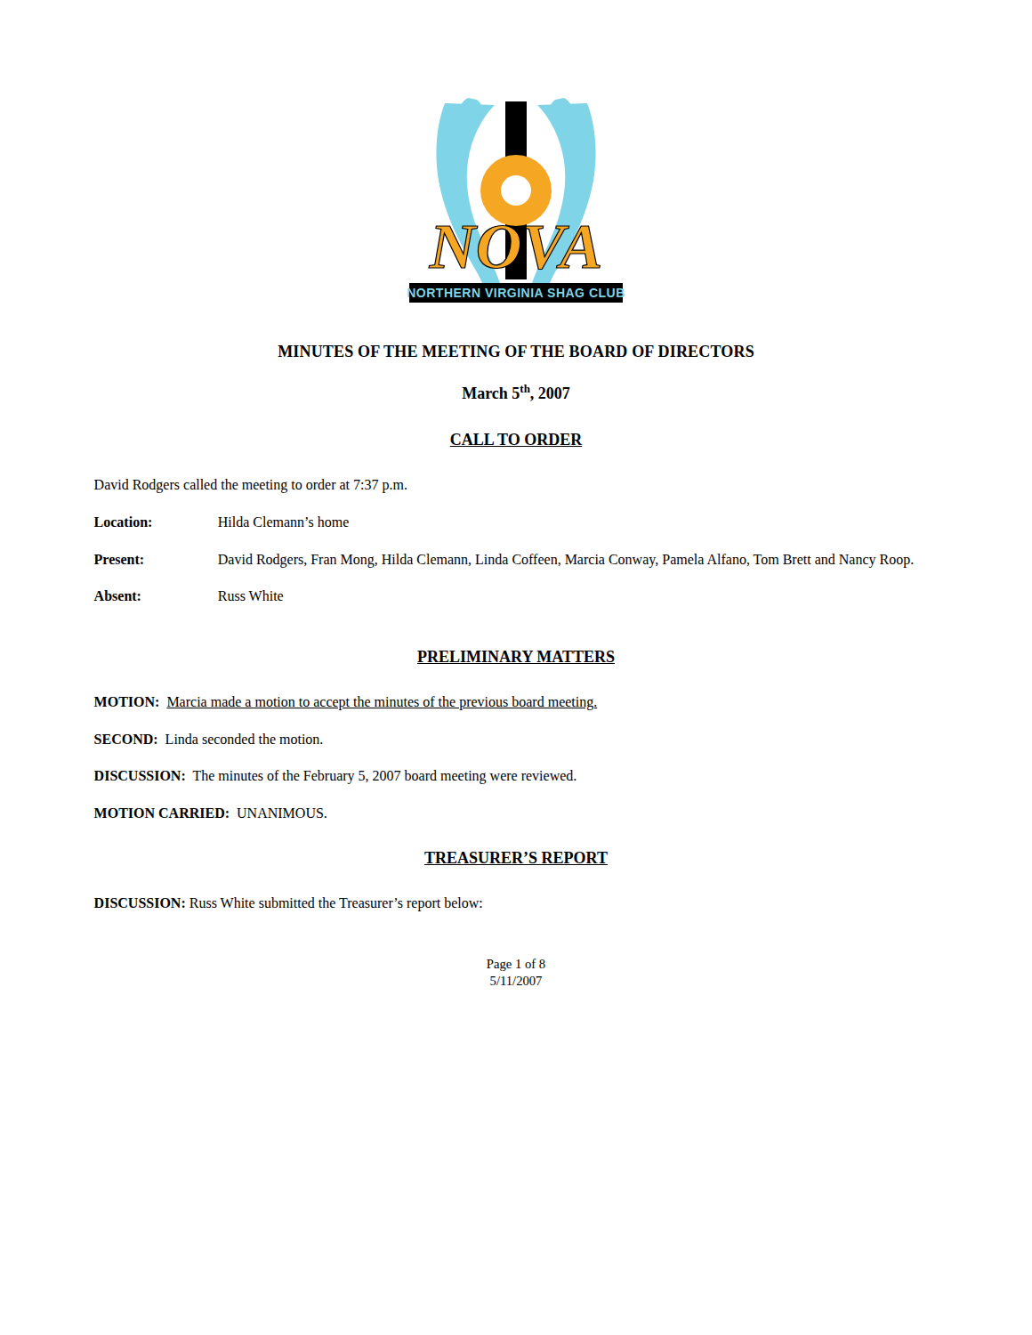NOVA NORTHERN VIRGINIA SHAG CLUB
MINUTES OF THE MEETING OF THE BOARD OF DIRECTORS
March 5th, 2007
CALL TO ORDER
David Rodgers called the meeting to order at 7:37 p.m.
| Location: | Hilda Clemann’s home |
| Present: | David Rodgers, Fran Mong, Hilda Clemann, Linda Coffeen, Marcia Conway, Pamela Alfano, Tom Brett and Nancy Roop. |
| Absent: | Russ White |
PRELIMINARY MATTERS
MOTION: Marcia made a motion to accept the minutes of the previous board meeting.
SECOND: Linda seconded the motion.
DISCUSSION: The minutes of the February 5, 2007 board meeting were reviewed.
MOTION CARRIED: UNANIMOUS.
TREASURER’S REPORT
DISCUSSION: Russ White submitted the Treasurer’s report below:
Page 1 of 8
5/11/2007